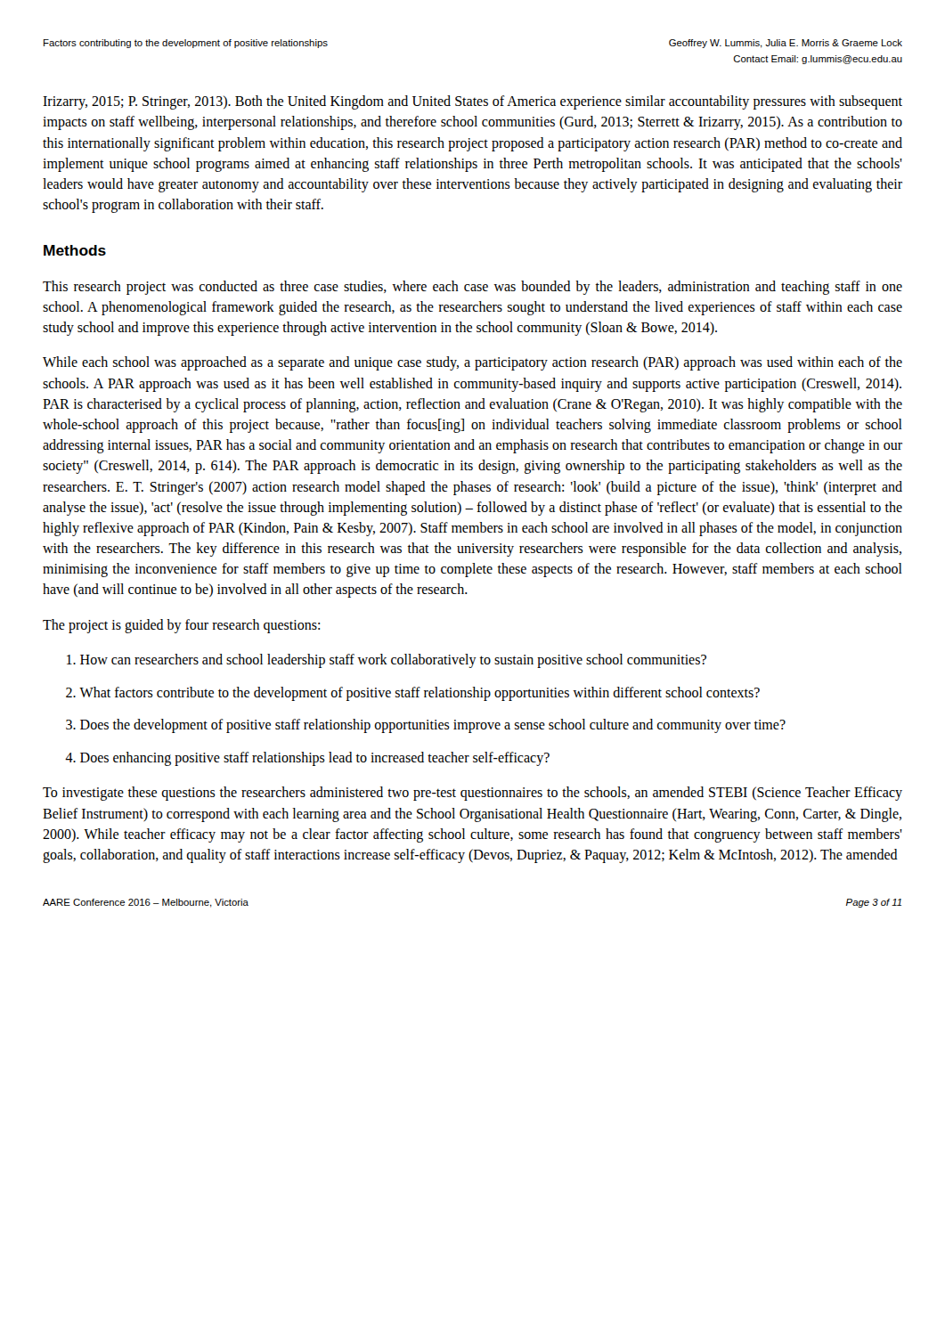Factors contributing to the development of positive relationships
Geoffrey W. Lummis, Julia E. Morris & Graeme Lock
Contact Email: g.lummis@ecu.edu.au
Irizarry, 2015; P. Stringer, 2013). Both the United Kingdom and United States of America experience similar accountability pressures with subsequent impacts on staff wellbeing, interpersonal relationships, and therefore school communities (Gurd, 2013; Sterrett & Irizarry, 2015). As a contribution to this internationally significant problem within education, this research project proposed a participatory action research (PAR) method to co-create and implement unique school programs aimed at enhancing staff relationships in three Perth metropolitan schools. It was anticipated that the schools' leaders would have greater autonomy and accountability over these interventions because they actively participated in designing and evaluating their school's program in collaboration with their staff.
Methods
This research project was conducted as three case studies, where each case was bounded by the leaders, administration and teaching staff in one school. A phenomenological framework guided the research, as the researchers sought to understand the lived experiences of staff within each case study school and improve this experience through active intervention in the school community (Sloan & Bowe, 2014).
While each school was approached as a separate and unique case study, a participatory action research (PAR) approach was used within each of the schools. A PAR approach was used as it has been well established in community-based inquiry and supports active participation (Creswell, 2014). PAR is characterised by a cyclical process of planning, action, reflection and evaluation (Crane & O'Regan, 2010). It was highly compatible with the whole-school approach of this project because, "rather than focus[ing] on individual teachers solving immediate classroom problems or school addressing internal issues, PAR has a social and community orientation and an emphasis on research that contributes to emancipation or change in our society" (Creswell, 2014, p. 614). The PAR approach is democratic in its design, giving ownership to the participating stakeholders as well as the researchers. E. T. Stringer's (2007) action research model shaped the phases of research: 'look' (build a picture of the issue), 'think' (interpret and analyse the issue), 'act' (resolve the issue through implementing solution) – followed by a distinct phase of 'reflect' (or evaluate) that is essential to the highly reflexive approach of PAR (Kindon, Pain & Kesby, 2007). Staff members in each school are involved in all phases of the model, in conjunction with the researchers. The key difference in this research was that the university researchers were responsible for the data collection and analysis, minimising the inconvenience for staff members to give up time to complete these aspects of the research. However, staff members at each school have (and will continue to be) involved in all other aspects of the research.
The project is guided by four research questions:
How can researchers and school leadership staff work collaboratively to sustain positive school communities?
What factors contribute to the development of positive staff relationship opportunities within different school contexts?
Does the development of positive staff relationship opportunities improve a sense school culture and community over time?
Does enhancing positive staff relationships lead to increased teacher self-efficacy?
To investigate these questions the researchers administered two pre-test questionnaires to the schools, an amended STEBI (Science Teacher Efficacy Belief Instrument) to correspond with each learning area and the School Organisational Health Questionnaire (Hart, Wearing, Conn, Carter, & Dingle, 2000). While teacher efficacy may not be a clear factor affecting school culture, some research has found that congruency between staff members' goals, collaboration, and quality of staff interactions increase self-efficacy (Devos, Dupriez, & Paquay, 2012; Kelm & McIntosh, 2012). The amended
AARE Conference 2016 – Melbourne, Victoria
Page 3 of 11